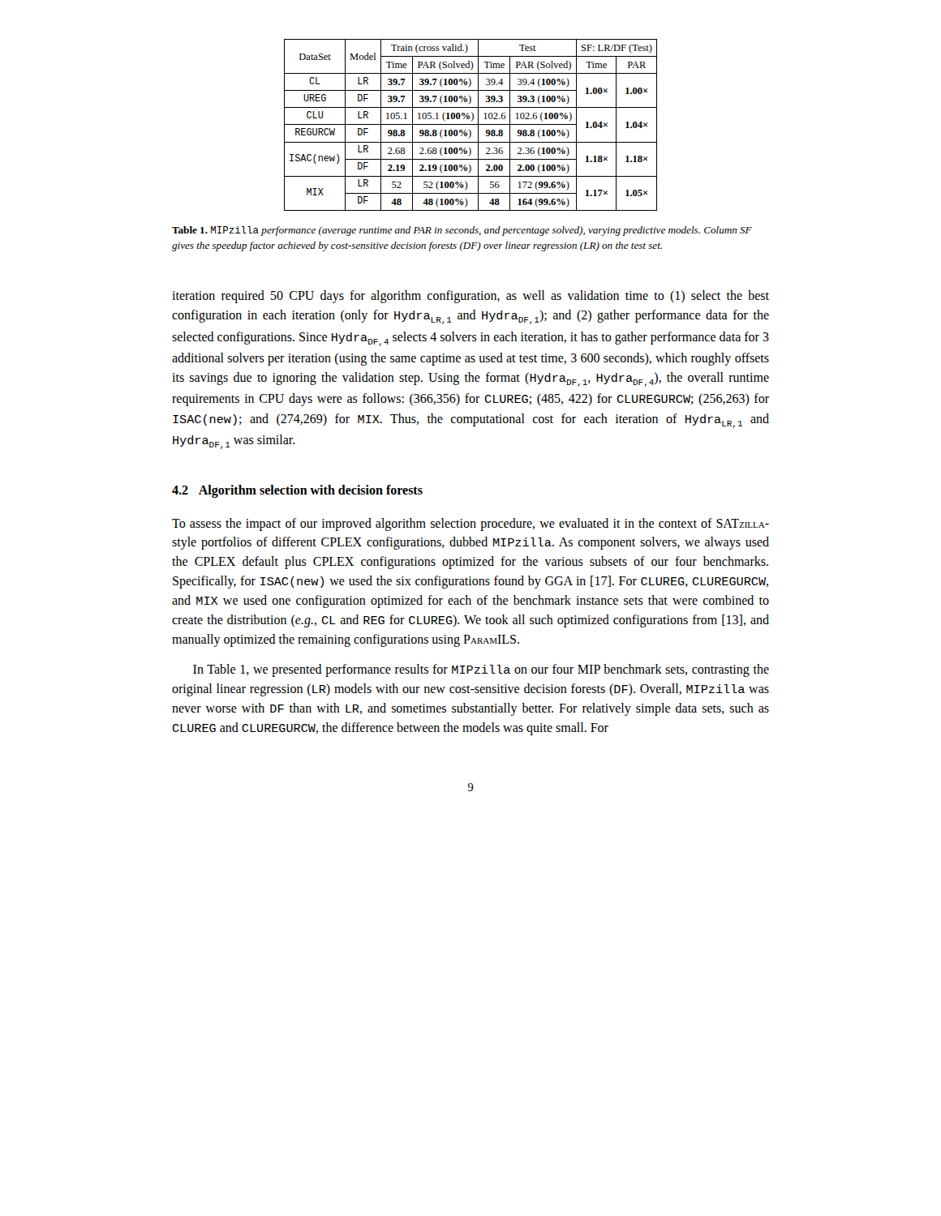| DataSet | Model | Train (cross valid.) | Test | SF: LR/DF (Test) |
| --- | --- | --- | --- | --- |
| Time | PAR (Solved) | Time | PAR (Solved) | Time | PAR |
| CL | LR | 39.7 | 39.7 ( 100% ) | 39.4 | 39.4 ( 100% ) | 1.00× | 1.00× |
| UREG | DF | 39.7 | 39.7 ( 100% ) | 39.3 | 39.3 ( 100% ) |
| CLU | LR | 105.1 | 105.1 ( 100% ) | 102.6 | 102.6 ( 100% ) | 1.04× | 1.04× |
| REGURCW | DF | 98.8 | 98.8 ( 100% ) | 98.8 | 98.8 ( 100% ) |
| ISAC(new) | LR | 2.68 | 2.68 ( 100% ) | 2.36 | 2.36 ( 100% ) | 1.18× | 1.18× |
| DF | 2.19 | 2.19 ( 100% ) | 2.00 | 2.00 ( 100% ) |
| MIX | LR | 52 | 52 ( 100% ) | 56 | 172 ( 99.6% ) | 1.17× | 1.05× |
| DF | 48 | 48 ( 100% ) | 48 | 164 ( 99.6% ) |
Table 1. MIPzilla performance (average runtime and PAR in seconds, and percentage solved), varying predictive models. Column SF gives the speedup factor achieved by cost-sensitive decision forests (DF) over linear regression (LR) on the test set.
iteration required 50 CPU days for algorithm configuration, as well as validation time to (1) select the best configuration in each iteration (only for HydraLR,1 and HydraDF,1); and (2) gather performance data for the selected configurations. Since HydraDF,4 selects 4 solvers in each iteration, it has to gather performance data for 3 additional solvers per iteration (using the same captime as used at test time, 3 600 seconds), which roughly offsets its savings due to ignoring the validation step. Using the format (HydraDF,1, HydraDF,4), the overall runtime requirements in CPU days were as follows: (366,356) for CLUREG; (485, 422) for CLUREGURCW; (256,263) for ISAC(new); and (274,269) for MIX. Thus, the computational cost for each iteration of HydraLR,1 and HydraDF,1 was similar.
4.2 Algorithm selection with decision forests
To assess the impact of our improved algorithm selection procedure, we evaluated it in the context of SAT zilla-style portfolios of different CPLEX configurations, dubbed MIPzilla. As component solvers, we always used the CPLEX default plus CPLEX configurations optimized for the various subsets of our four benchmarks. Specifically, for ISAC(new) we used the six configurations found by GGA in [17]. For CLUREG, CLUREGURCW, and MIX we used one configuration optimized for each of the benchmark instance sets that were combined to create the distribution (e.g., CL and REG for CLUREG). We took all such optimized configurations from [13], and manually optimized the remaining configurations using Param ILS.
In Table 1, we presented performance results for MIPzilla on our four MIP benchmark sets, contrasting the original linear regression (LR) models with our new cost-sensitive decision forests (DF). Overall, MIPzilla was never worse with DF than with LR, and sometimes substantially better. For relatively simple data sets, such as CLUREG and CLUREGURCW, the difference between the models was quite small. For
9